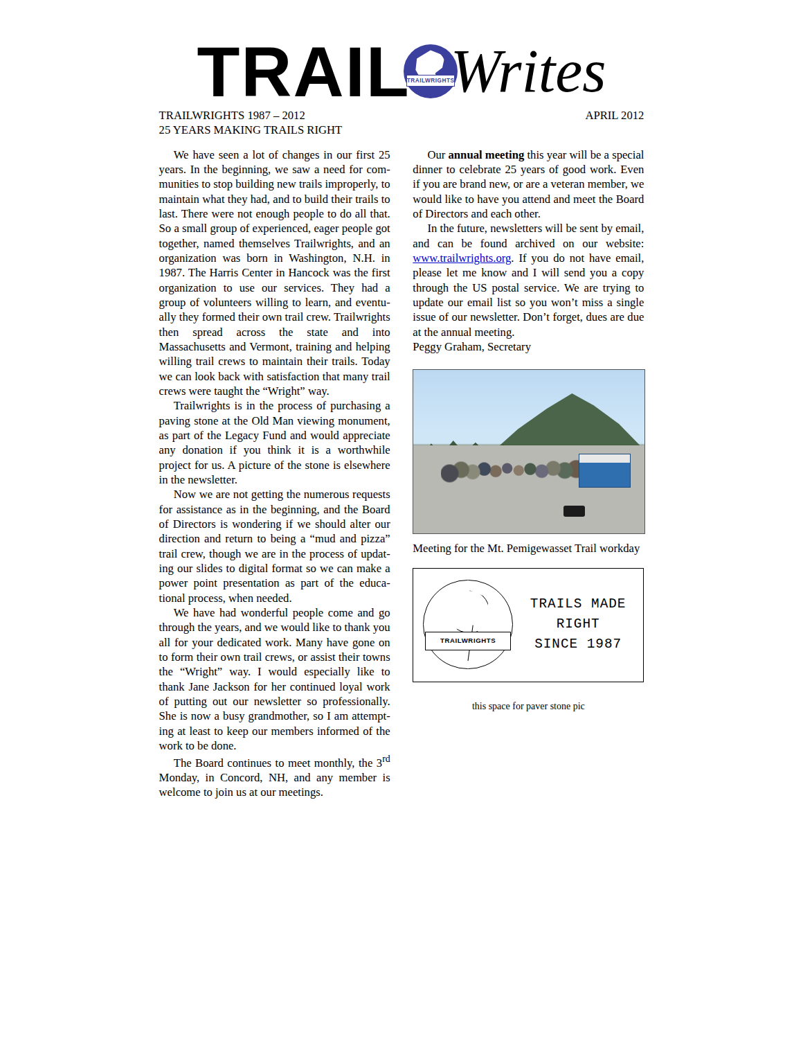TRAIL TRAILWRIGHTS Writes
TRAILWRIGHTS 1987 – 2012 APRIL 2012
25 YEARS MAKING TRAILS RIGHT
We have seen a lot of changes in our first 25 years. In the beginning, we saw a need for communities to stop building new trails improperly, to maintain what they had, and to build their trails to last. There were not enough people to do all that. So a small group of experienced, eager people got together, named themselves Trailwrights, and an organization was born in Washington, N.H. in 1987. The Harris Center in Hancock was the first organization to use our services. They had a group of volunteers willing to learn, and eventually they formed their own trail crew. Trailwrights then spread across the state and into Massachusetts and Vermont, training and helping willing trail crews to maintain their trails. Today we can look back with satisfaction that many trail crews were taught the “Wright” way.
Trailwrights is in the process of purchasing a paving stone at the Old Man viewing monument, as part of the Legacy Fund and would appreciate any donation if you think it is a worthwhile project for us. A picture of the stone is elsewhere in the newsletter.
Now we are not getting the numerous requests for assistance as in the beginning, and the Board of Directors is wondering if we should alter our direction and return to being a “mud and pizza” trail crew, though we are in the process of updating our slides to digital format so we can make a power point presentation as part of the educational process, when needed.
We have had wonderful people come and go through the years, and we would like to thank you all for your dedicated work. Many have gone on to form their own trail crews, or assist their towns the “Wright” way. I would especially like to thank Jane Jackson for her continued loyal work of putting out our newsletter so professionally. She is now a busy grandmother, so I am attempting at least to keep our members informed of the work to be done.
The Board continues to meet monthly, the 3rd Monday, in Concord, NH, and any member is welcome to join us at our meetings.
Our annual meeting this year will be a special dinner to celebrate 25 years of good work. Even if you are brand new, or are a veteran member, we would like to have you attend and meet the Board of Directors and each other.
In the future, newsletters will be sent by email, and can be found archived on our website: www.trailwrights.org. If you do not have email, please let me know and I will send you a copy through the US postal service. We are trying to update our email list so you won’t miss a single issue of our newsletter. Don’t forget, dues are due at the annual meeting.
Peggy Graham, Secretary
Meeting for the Mt. Pemigewasset Trail workday
TRAILWRIGHTS
TRAILS MADE RIGHT
SINCE 1987
this space for paver stone pic